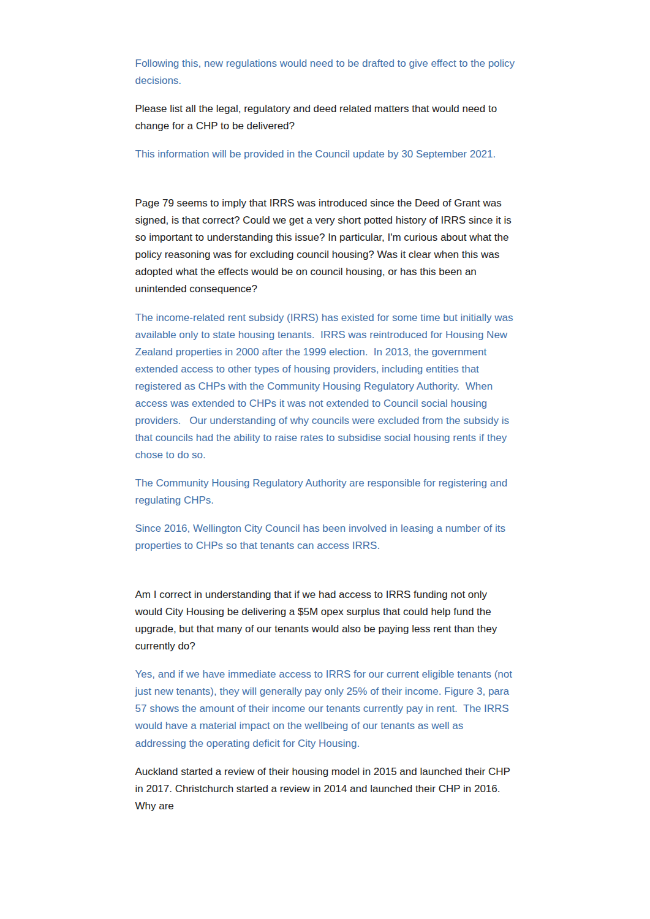Following this, new regulations would need to be drafted to give effect to the policy decisions.
Please list all the legal, regulatory and deed related matters that would need to change for a CHP to be delivered?
This information will be provided in the Council update by 30 September 2021.
Page 79 seems to imply that IRRS was introduced since the Deed of Grant was signed, is that correct? Could we get a very short potted history of IRRS since it is so important to understanding this issue? In particular, I'm curious about what the policy reasoning was for excluding council housing? Was it clear when this was adopted what the effects would be on council housing, or has this been an unintended consequence?
The income-related rent subsidy (IRRS) has existed for some time but initially was available only to state housing tenants. IRRS was reintroduced for Housing New Zealand properties in 2000 after the 1999 election. In 2013, the government extended access to other types of housing providers, including entities that registered as CHPs with the Community Housing Regulatory Authority. When access was extended to CHPs it was not extended to Council social housing providers. Our understanding of why councils were excluded from the subsidy is that councils had the ability to raise rates to subsidise social housing rents if they chose to do so.
The Community Housing Regulatory Authority are responsible for registering and regulating CHPs.
Since 2016, Wellington City Council has been involved in leasing a number of its properties to CHPs so that tenants can access IRRS.
Am I correct in understanding that if we had access to IRRS funding not only would City Housing be delivering a $5M opex surplus that could help fund the upgrade, but that many of our tenants would also be paying less rent than they currently do?
Yes, and if we have immediate access to IRRS for our current eligible tenants (not just new tenants), they will generally pay only 25% of their income. Figure 3, para 57 shows the amount of their income our tenants currently pay in rent. The IRRS would have a material impact on the wellbeing of our tenants as well as addressing the operating deficit for City Housing.
Auckland started a review of their housing model in 2015 and launched their CHP in 2017. Christchurch started a review in 2014 and launched their CHP in 2016. Why are